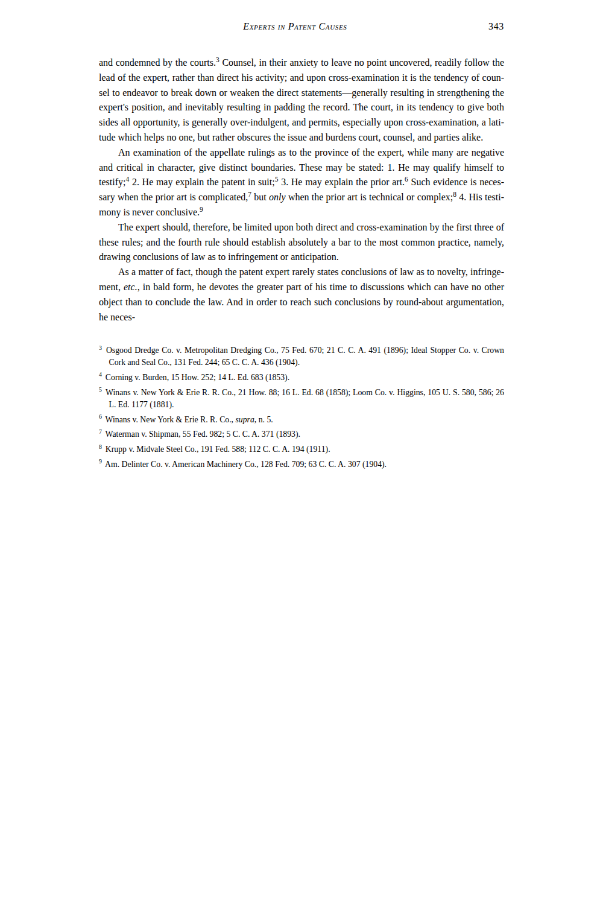Experts in Patent Causes 343
and condemned by the courts.3 Counsel, in their anxiety to leave no point uncovered, readily follow the lead of the expert, rather than direct his activity; and upon cross-examination it is the tendency of counsel to endeavor to break down or weaken the direct statements—generally resulting in strengthening the expert's position, and inevitably resulting in padding the record. The court, in its tendency to give both sides all opportunity, is generally over-indulgent, and permits, especially upon cross-examination, a latitude which helps no one, but rather obscures the issue and burdens court, counsel, and parties alike.
An examination of the appellate rulings as to the province of the expert, while many are negative and critical in character, give distinct boundaries. These may be stated: 1. He may qualify himself to testify;4 2. He may explain the patent in suit;5 3. He may explain the prior art.6 Such evidence is necessary when the prior art is complicated,7 but only when the prior art is technical or complex;8 4. His testimony is never conclusive.9
The expert should, therefore, be limited upon both direct and cross-examination by the first three of these rules; and the fourth rule should establish absolutely a bar to the most common practice, namely, drawing conclusions of law as to infringement or anticipation.
As a matter of fact, though the patent expert rarely states conclusions of law as to novelty, infringement, etc., in bald form, he devotes the greater part of his time to discussions which can have no other object than to conclude the law. And in order to reach such conclusions by round-about argumentation, he neces-
3 Osgood Dredge Co. v. Metropolitan Dredging Co., 75 Fed. 670; 21 C. C. A. 491 (1896); Ideal Stopper Co. v. Crown Cork and Seal Co., 131 Fed. 244; 65 C. C. A. 436 (1904).
4 Corning v. Burden, 15 How. 252; 14 L. Ed. 683 (1853).
5 Winans v. New York & Erie R. R. Co., 21 How. 88; 16 L. Ed. 68 (1858); Loom Co. v. Higgins, 105 U. S. 580, 586; 26 L. Ed. 1177 (1881).
6 Winans v. New York & Erie R. R. Co., supra, n. 5.
7 Waterman v. Shipman, 55 Fed. 982; 5 C. C. A. 371 (1893).
8 Krupp v. Midvale Steel Co., 191 Fed. 588; 112 C. C. A. 194 (1911).
9 Am. Delinter Co. v. American Machinery Co., 128 Fed. 709; 63 C. C. A. 307 (1904).